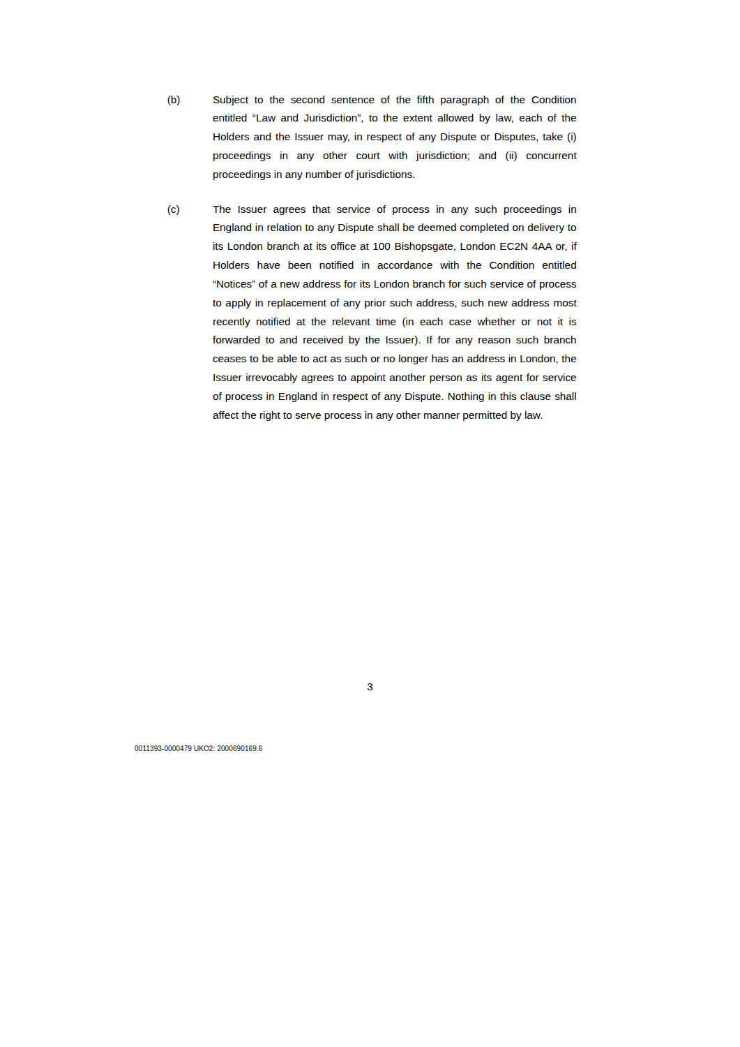(b)
Subject to the second sentence of the fifth paragraph of the Condition entitled “Law and Jurisdiction”, to the extent allowed by law, each of the Holders and the Issuer may, in respect of any Dispute or Disputes, take (i) proceedings in any other court with jurisdiction; and (ii) concurrent proceedings in any number of jurisdictions.
(c)
The Issuer agrees that service of process in any such proceedings in England in relation to any Dispute shall be deemed completed on delivery to its London branch at its office at 100 Bishopsgate, London EC2N 4AA or, if Holders have been notified in accordance with the Condition entitled “Notices” of a new address for its London branch for such service of process to apply in replacement of any prior such address, such new address most recently notified at the relevant time (in each case whether or not it is forwarded to and received by the Issuer). If for any reason such branch ceases to be able to act as such or no longer has an address in London, the Issuer irrevocably agrees to appoint another person as its agent for service of process in England in respect of any Dispute. Nothing in this clause shall affect the right to serve process in any other manner permitted by law.
3
0011393-0000479 UKO2: 2000690169.6